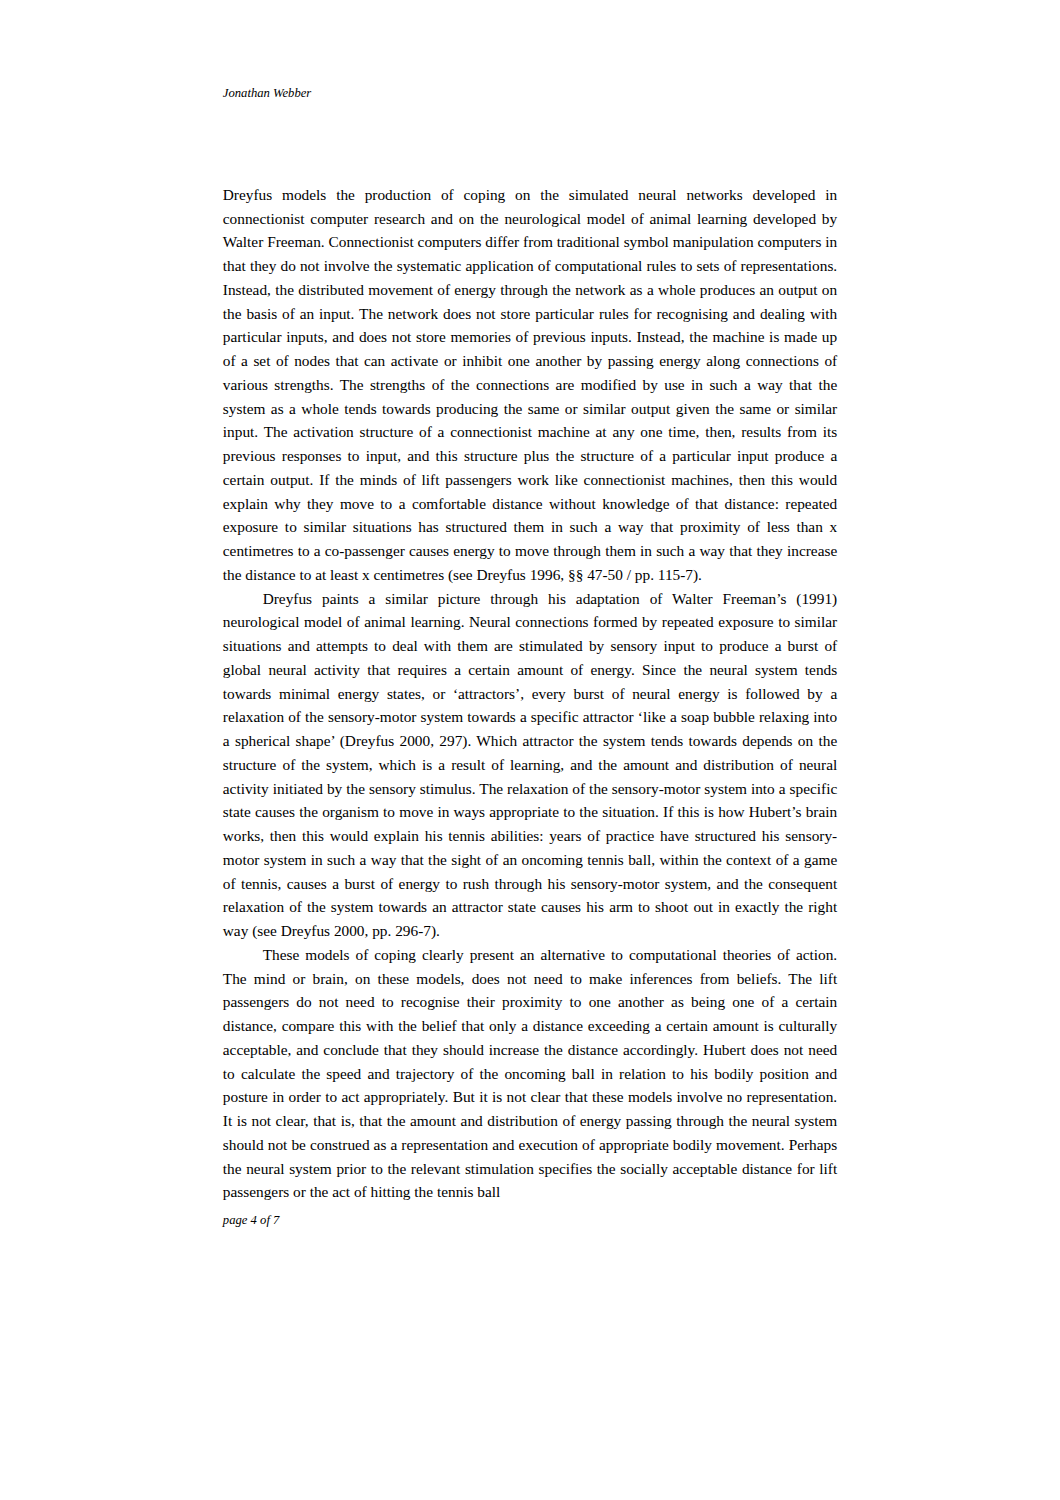Jonathan Webber
Dreyfus models the production of coping on the simulated neural networks developed in connectionist computer research and on the neurological model of animal learning developed by Walter Freeman. Connectionist computers differ from traditional symbol manipulation computers in that they do not involve the systematic application of computational rules to sets of representations. Instead, the distributed movement of energy through the network as a whole produces an output on the basis of an input. The network does not store particular rules for recognising and dealing with particular inputs, and does not store memories of previous inputs. Instead, the machine is made up of a set of nodes that can activate or inhibit one another by passing energy along connections of various strengths. The strengths of the connections are modified by use in such a way that the system as a whole tends towards producing the same or similar output given the same or similar input. The activation structure of a connectionist machine at any one time, then, results from its previous responses to input, and this structure plus the structure of a particular input produce a certain output. If the minds of lift passengers work like connectionist machines, then this would explain why they move to a comfortable distance without knowledge of that distance: repeated exposure to similar situations has structured them in such a way that proximity of less than x centimetres to a co-passenger causes energy to move through them in such a way that they increase the distance to at least x centimetres (see Dreyfus 1996, §§ 47-50 / pp. 115-7).
Dreyfus paints a similar picture through his adaptation of Walter Freeman’s (1991) neurological model of animal learning. Neural connections formed by repeated exposure to similar situations and attempts to deal with them are stimulated by sensory input to produce a burst of global neural activity that requires a certain amount of energy. Since the neural system tends towards minimal energy states, or ‘attractors’, every burst of neural energy is followed by a relaxation of the sensory-motor system towards a specific attractor ‘like a soap bubble relaxing into a spherical shape’ (Dreyfus 2000, 297). Which attractor the system tends towards depends on the structure of the system, which is a result of learning, and the amount and distribution of neural activity initiated by the sensory stimulus. The relaxation of the sensory-motor system into a specific state causes the organism to move in ways appropriate to the situation. If this is how Hubert’s brain works, then this would explain his tennis abilities: years of practice have structured his sensory-motor system in such a way that the sight of an oncoming tennis ball, within the context of a game of tennis, causes a burst of energy to rush through his sensory-motor system, and the consequent relaxation of the system towards an attractor state causes his arm to shoot out in exactly the right way (see Dreyfus 2000, pp. 296-7).
These models of coping clearly present an alternative to computational theories of action. The mind or brain, on these models, does not need to make inferences from beliefs. The lift passengers do not need to recognise their proximity to one another as being one of a certain distance, compare this with the belief that only a distance exceeding a certain amount is culturally acceptable, and conclude that they should increase the distance accordingly. Hubert does not need to calculate the speed and trajectory of the oncoming ball in relation to his bodily position and posture in order to act appropriately. But it is not clear that these models involve no representation. It is not clear, that is, that the amount and distribution of energy passing through the neural system should not be construed as a representation and execution of appropriate bodily movement. Perhaps the neural system prior to the relevant stimulation specifies the socially acceptable distance for lift passengers or the act of hitting the tennis ball
page 4 of 7